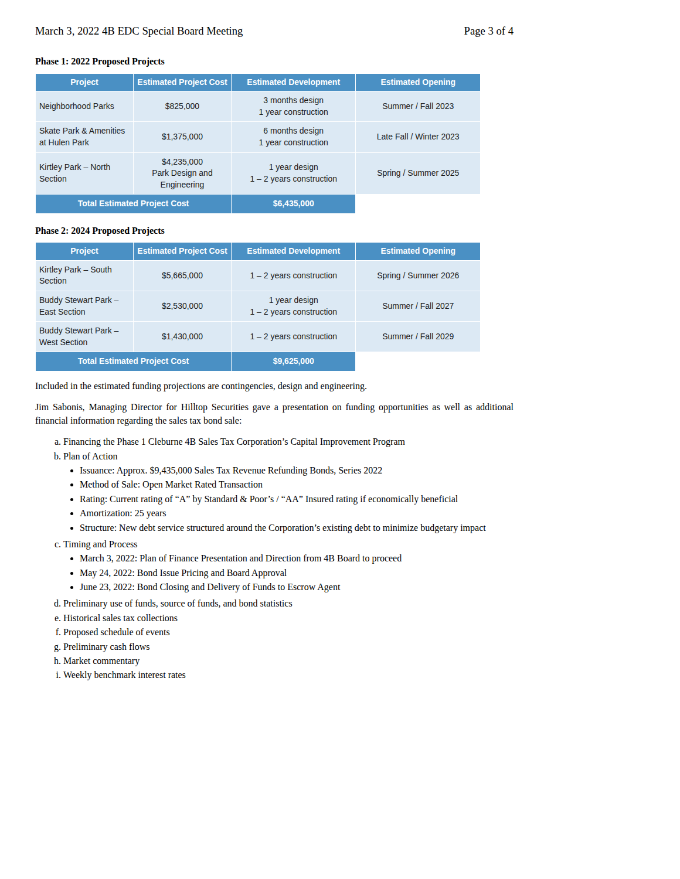March 3, 2022 4B EDC Special Board Meeting Page 3 of 4
Phase 1: 2022 Proposed Projects
| Project | Estimated Project Cost | Estimated Development | Estimated Opening |
| --- | --- | --- | --- |
| Neighborhood Parks | $825,000 | 3 months design 1 year construction | Summer / Fall 2023 |
| Skate Park & Amenities at Hulen Park | $1,375,000 | 6 months design 1 year construction | Late Fall / Winter 2023 |
| Kirtley Park – North Section | $4,235,000 Park Design and Engineering | 1 year design 1 – 2 years construction | Spring / Summer 2025 |
| Total Estimated Project Cost | $6,435,000 | |
Phase 2: 2024 Proposed Projects
| Project | Estimated Project Cost | Estimated Development | Estimated Opening |
| --- | --- | --- | --- |
| Kirtley Park – South Section | $5,665,000 | 1 – 2 years construction | Spring / Summer 2026 |
| Buddy Stewart Park – East Section | $2,530,000 | 1 year design 1 – 2 years construction | Summer / Fall 2027 |
| Buddy Stewart Park – West Section | $1,430,000 | 1 – 2 years construction | Summer / Fall 2029 |
| Total Estimated Project Cost | $9,625,000 | |
Included in the estimated funding projections are contingencies, design and engineering.
Jim Sabonis, Managing Director for Hilltop Securities gave a presentation on funding opportunities as well as additional financial information regarding the sales tax bond sale:
Financing the Phase 1 Cleburne 4B Sales Tax Corporation’s Capital Improvement Program
Plan of Action
Issuance: Approx. $9,435,000 Sales Tax Revenue Refunding Bonds, Series 2022
Method of Sale: Open Market Rated Transaction
Rating: Current rating of “A” by Standard & Poor’s / “AA” Insured rating if economically beneficial
Amortization: 25 years
Structure: New debt service structured around the Corporation’s existing debt to minimize budgetary impact
Timing and Process
March 3, 2022: Plan of Finance Presentation and Direction from 4B Board to proceed
May 24, 2022: Bond Issue Pricing and Board Approval
June 23, 2022: Bond Closing and Delivery of Funds to Escrow Agent
Preliminary use of funds, source of funds, and bond statistics
Historical sales tax collections
Proposed schedule of events
Preliminary cash flows
Market commentary
Weekly benchmark interest rates